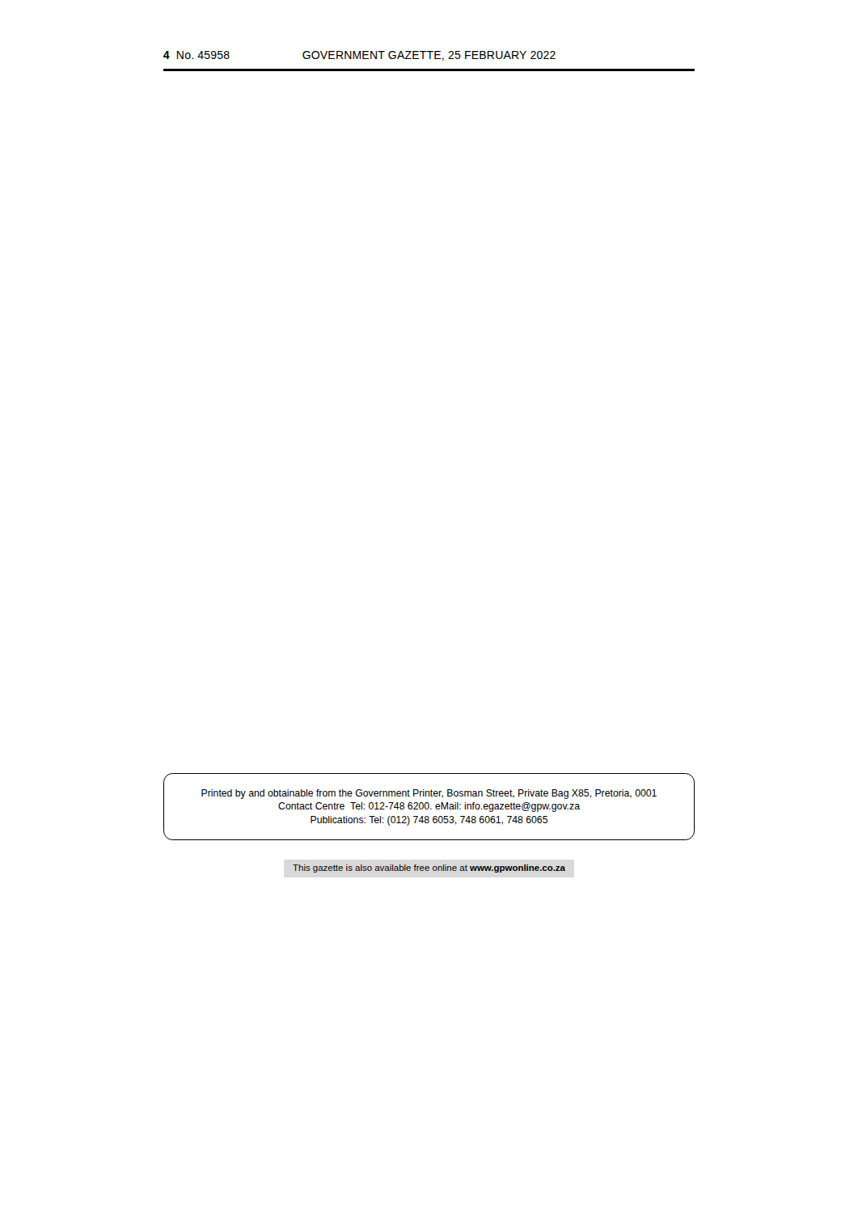4 No. 45958
GOVERNMENT GAZETTE, 25 FEBRUARY 2022
Printed by and obtainable from the Government Printer, Bosman Street, Private Bag X85, Pretoria, 0001
Contact Centre Tel: 012-748 6200. eMail: info.egazette@gpw.gov.za
Publications: Tel: (012) 748 6053, 748 6061, 748 6065
This gazette is also available free online at www.gpwonline.co.za